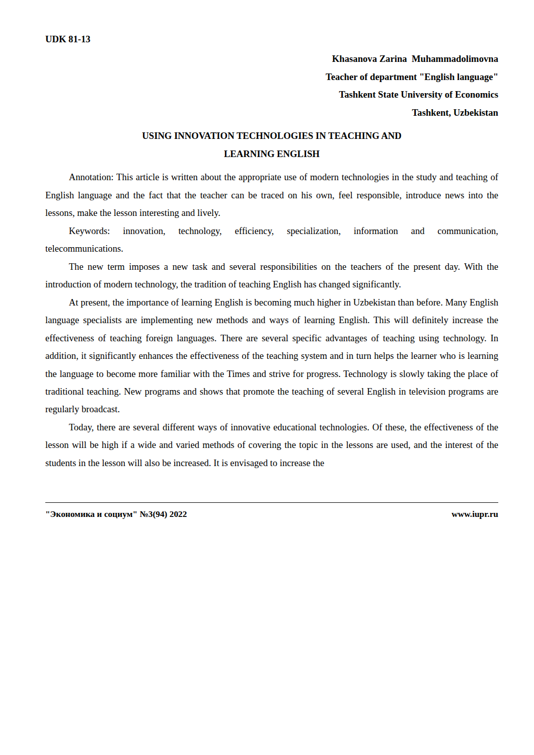UDK 81-13
Khasanova Zarina Muhammadolimovna
Teacher of department "English language"
Tashkent State University of Economics
Tashkent, Uzbekistan
Using innovation technologies in teaching and
learning English
Annotation: This article is written about the appropriate use of modern technologies in the study and teaching of English language and the fact that the teacher can be traced on his own, feel responsible, introduce news into the lessons, make the lesson interesting and lively.
Keywords: innovation, technology, efficiency, specialization, information and communication, telecommunications.
The new term imposes a new task and several responsibilities on the teachers of the present day. With the introduction of modern technology, the tradition of teaching English has changed significantly.
At present, the importance of learning English is becoming much higher in Uzbekistan than before. Many English language specialists are implementing new methods and ways of learning English. This will definitely increase the effectiveness of teaching foreign languages. There are several specific advantages of teaching using technology. In addition, it significantly enhances the effectiveness of the teaching system and in turn helps the learner who is learning the language to become more familiar with the Times and strive for progress. Technology is slowly taking the place of traditional teaching. New programs and shows that promote the teaching of several English in television programs are regularly broadcast.
Today, there are several different ways of innovative educational technologies. Of these, the effectiveness of the lesson will be high if a wide and varied methods of covering the topic in the lessons are used, and the interest of the students in the lesson will also be increased. It is envisaged to increase the
"Экономика и социум" №3(94) 2022 www.iupr.ru